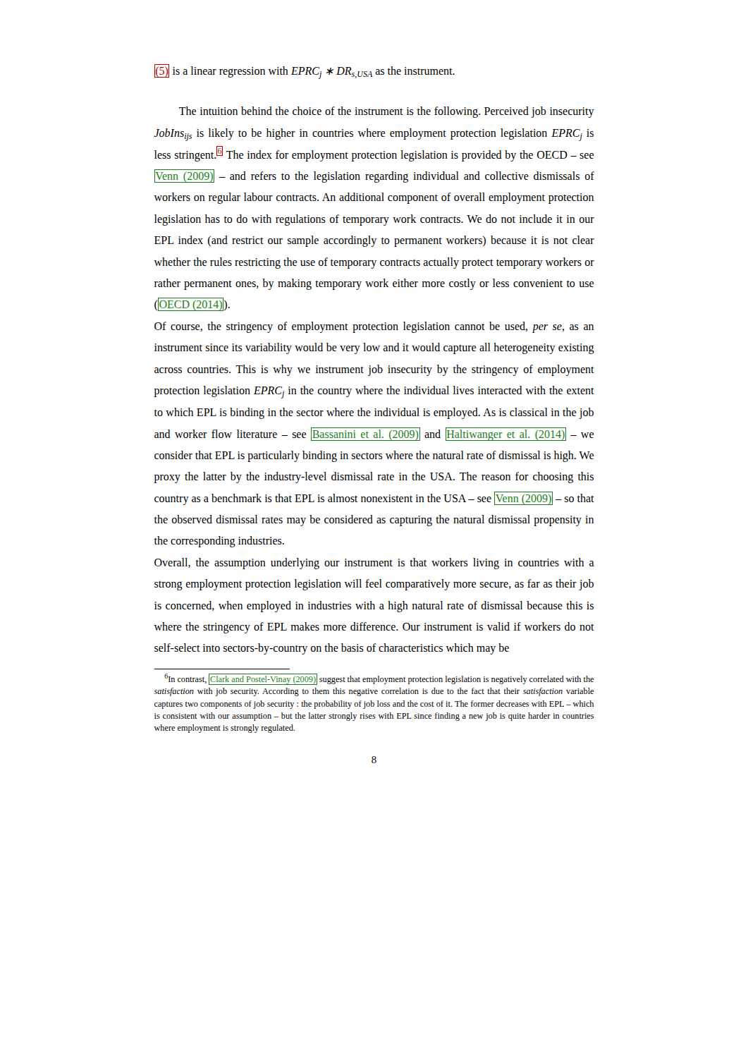(5) is a linear regression with EPRCj ∗ DRs,USA as the instrument.
The intuition behind the choice of the instrument is the following. Perceived job insecurity JobInsijs is likely to be higher in countries where employment protection legislation EPRCj is less stringent.6 The index for employment protection legislation is provided by the OECD – see Venn (2009) – and refers to the legislation regarding individual and collective dismissals of workers on regular labour contracts. An additional component of overall employment protection legislation has to do with regulations of temporary work contracts. We do not include it in our EPL index (and restrict our sample accordingly to permanent workers) because it is not clear whether the rules restricting the use of temporary contracts actually protect temporary workers or rather permanent ones, by making temporary work either more costly or less convenient to use (OECD (2014)).
Of course, the stringency of employment protection legislation cannot be used, per se, as an instrument since its variability would be very low and it would capture all heterogeneity existing across countries. This is why we instrument job insecurity by the stringency of employment protection legislation EPRCj in the country where the individual lives interacted with the extent to which EPL is binding in the sector where the individual is employed. As is classical in the job and worker flow literature – see Bassanini et al. (2009) and Haltiwanger et al. (2014) – we consider that EPL is particularly binding in sectors where the natural rate of dismissal is high. We proxy the latter by the industry-level dismissal rate in the USA. The reason for choosing this country as a benchmark is that EPL is almost nonexistent in the USA – see Venn (2009) – so that the observed dismissal rates may be considered as capturing the natural dismissal propensity in the corresponding industries.
Overall, the assumption underlying our instrument is that workers living in countries with a strong employment protection legislation will feel comparatively more secure, as far as their job is concerned, when employed in industries with a high natural rate of dismissal because this is where the stringency of EPL makes more difference. Our instrument is valid if workers do not self-select into sectors-by-country on the basis of characteristics which may be
6In contrast, Clark and Postel-Vinay (2009) suggest that employment protection legislation is negatively correlated with the satisfaction with job security. According to them this negative correlation is due to the fact that their satisfaction variable captures two components of job security : the probability of job loss and the cost of it. The former decreases with EPL – which is consistent with our assumption – but the latter strongly rises with EPL since finding a new job is quite harder in countries where employment is strongly regulated.
8